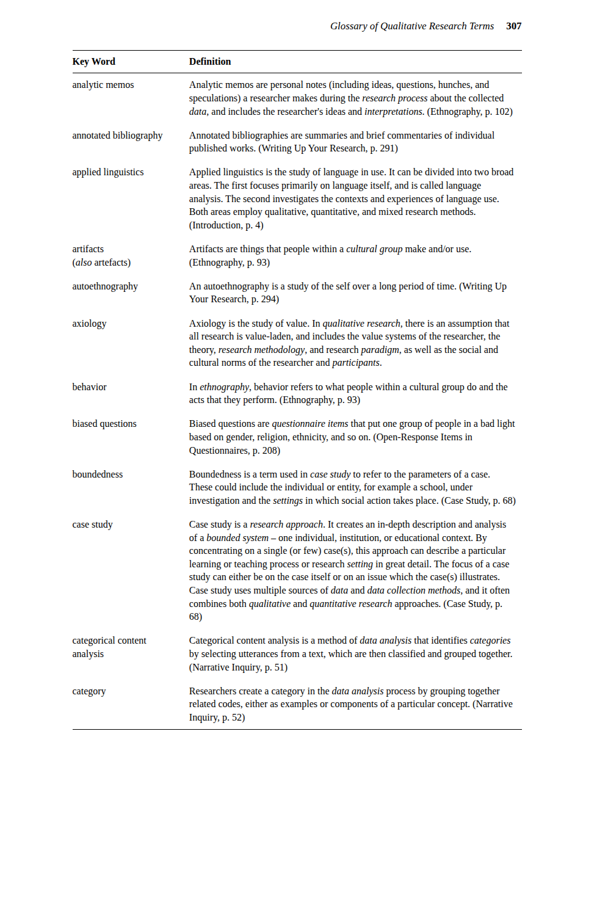Glossary of Qualitative Research Terms 307
| Key Word | Definition |
| --- | --- |
| analytic memos | Analytic memos are personal notes (including ideas, questions, hunches, and speculations) a researcher makes during the research process about the collected data , and includes the researcher's ideas and interpretations . (Ethnography, p. 102) |
| annotated bibliography | Annotated bibliographies are summaries and brief commentaries of individual published works. (Writing Up Your Research, p. 291) |
| applied linguistics | Applied linguistics is the study of language in use. It can be divided into two broad areas. The first focuses primarily on language itself, and is called language analysis. The second investigates the contexts and experiences of language use. Both areas employ qualitative, quantitative, and mixed research methods. (Introduction, p. 4) |
| artifacts ( also artefacts) | Artifacts are things that people within a cultural group make and/or use. (Ethnography, p. 93) |
| autoethnography | An autoethnography is a study of the self over a long period of time. (Writing Up Your Research, p. 294) |
| axiology | Axiology is the study of value. In qualitative research , there is an assumption that all research is value-laden, and includes the value systems of the researcher, the theory, research methodology , and research paradigm , as well as the social and cultural norms of the researcher and participants . |
| behavior | In ethnography , behavior refers to what people within a cultural group do and the acts that they perform. (Ethnography, p. 93) |
| biased questions | Biased questions are questionnaire items that put one group of people in a bad light based on gender, religion, ethnicity, and so on. (Open-Response Items in Questionnaires, p. 208) |
| boundedness | Boundedness is a term used in case study to refer to the parameters of a case. These could include the individual or entity, for example a school, under investigation and the settings in which social action takes place. (Case Study, p. 68) |
| case study | Case study is a research approach . It creates an in-depth description and analysis of a bounded system – one individual, institution, or educational context. By concentrating on a single (or few) case(s), this approach can describe a particular learning or teaching process or research setting in great detail. The focus of a case study can either be on the case itself or on an issue which the case(s) illustrates. Case study uses multiple sources of data and data collection methods , and it often combines both qualitative and quantitative research approaches. (Case Study, p. 68) |
| categorical content analysis | Categorical content analysis is a method of data analysis that identifies categories by selecting utterances from a text, which are then classified and grouped together. (Narrative Inquiry, p. 51) |
| category | Researchers create a category in the data analysis process by grouping together related codes, either as examples or components of a particular concept. (Narrative Inquiry, p. 52) |